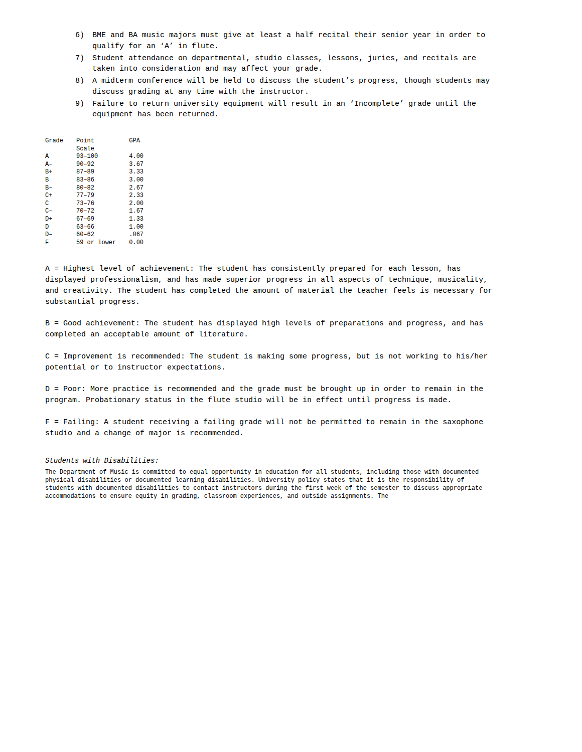6) BME and BA music majors must give at least a half recital their senior year in order to qualify for an ‘A’ in flute.
7) Student attendance on departmental, studio classes, lessons, juries, and recitals are taken into consideration and may affect your grade.
8) A midterm conference will be held to discuss the student’s progress, though students may discuss grading at any time with the instructor.
9) Failure to return university equipment will result in an ‘Incomplete’ grade until the equipment has been returned.
| Grade | Point Scale | GPA |
| --- | --- | --- |
| A | 93–100 | 4.00 |
| A– | 90–92 | 3.67 |
| B+ | 87–89 | 3.33 |
| B | 83–86 | 3.00 |
| B– | 80–82 | 2.67 |
| C+ | 77–79 | 2.33 |
| C | 73–76 | 2.00 |
| C– | 70–72 | 1.67 |
| D+ | 67–69 | 1.33 |
| D | 63–66 | 1.00 |
| D– | 60–62 | .067 |
| F | 59 or lower | 0.00 |
A = Highest level of achievement: The student has consistently prepared for each lesson, has displayed professionalism, and has made superior progress in all aspects of technique, musicality, and creativity. The student has completed the amount of material the teacher feels is necessary for substantial progress.
B = Good achievement: The student has displayed high levels of preparations and progress, and has completed an acceptable amount of literature.
C = Improvement is recommended: The student is making some progress, but is not working to his/her potential or to instructor expectations.
D = Poor: More practice is recommended and the grade must be brought up in order to remain in the program. Probationary status in the flute studio will be in effect until progress is made.
F = Failing: A student receiving a failing grade will not be permitted to remain in the saxophone studio and a change of major is recommended.
Students with Disabilities:
The Department of Music is committed to equal opportunity in education for all students, including those with documented physical disabilities or documented learning disabilities. University policy states that it is the responsibility of students with documented disabilities to contact instructors during the first week of the semester to discuss appropriate accommodations to ensure equity in grading, classroom experiences, and outside assignments. The